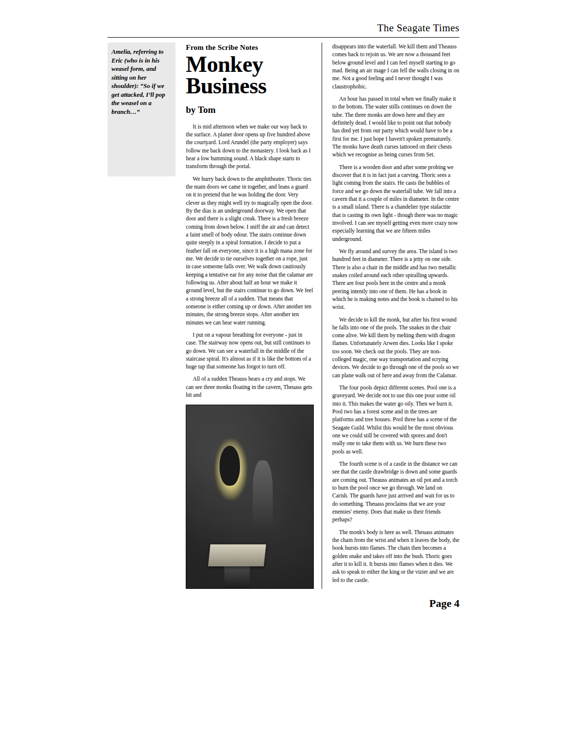The Seagate Times
Amelia, referring to Eric (who is in his weasel form, and sitting on her shoulder): “So if we get attacked, I’ll pop the weasel on a branch…”
From the Scribe Notes
Monkey Business
by Tom
It is mid afternoon when we make our way back to the surface. A planer door opens up five hundred above the courtyard. Lord Arundel (the party employer) says follow me back down to the monastery. I look back as I hear a low humming sound. A black shape starts to transform through the portal.
We hurry back down to the amphitheatre. Thoric ties the main doors we came in together, and leans a guard on it to pretend that he was holding the door. Very clever as they might well try to magically open the door. By the dias is an underground doorway. We open that door and there is a slight creak. There is a fresh breeze coming from down below. I sniff the air and can detect a faint smell of body odour. The stairs continue down quite steeply in a spiral formation. I decide to put a feather fall on everyone, since it is a high mana zone for me. We decide to tie ourselves together on a rope, just in case someone falls over. We walk down cautiously keeping a tentative ear for any noise that the calamar are following us. After about half an hour we make it ground level, but the stairs continue to go down. We feel a strong breeze all of a sudden. That means that someone is either coming up or down. After another ten minutes, the strong breeze stops. After another ten minutes we can hear water running.
I put on a vapour breathing for everyone - just in case. The stairway now opens out, but still continues to go down. We can see a waterfall in the middle of the staircase spiral. It's almost as if it is like the bottom of a huge tap that someone has forgot to turn off.
All of a sudden Theauss hears a cry and stops. We can see three monks floating in the cavern, Theuass gets hit and
disappears into the waterfall. We kill them and Theauss comes back to rejoin us. We are now a thousand feet below ground level and I can feel myself starting to go mad. Being an air mage I can fell the walls closing in on me. Not a good feeling and I never thought I was claustrophobic.
An hour has passed in total when we finally make it to the bottom. The water stills continues on down the tube. The three monks are down here and they are definitely dead. I would like to point out that nobody has died yet from our party which would have to be a first for me. I just hope I haven't spoken prematurely. The monks have death curses tattooed on their chests which we recognise as being curses from Set.
There is a wooden door and after some probing we discover that it is in fact just a carving. Thoric sees a light coming from the stairs. He casts the bubbles of force and we go down the waterfall tube. We fall into a cavern that it a couple of miles in diameter. In the centre is a small island. There is a chandelier type stalactite that is casting its own light - though there was no magic involved. I can see myself getting even more crazy now especially learning that we are fifteen miles underground.
We fly around and survey the area. The island is two hundred feet in diameter. There is a jetty on one side. There is also a chair in the middle and has two metallic snakes coiled around each other spiralling upwards. There are four pools here in the centre and a monk peering intently into one of them. He has a book in which he is making notes and the book is chained to his wrist.
We decide to kill the monk, but after his first wound he falls into one of the pools. The snakes in the chair come alive. We kill them by melting them with dragon flames. Unfortunately Arwen dies. Looks like I spoke too soon. We check out the pools. They are non-colleged magic, one way transportation and scrying devices. We decide to go through one of the pools so we can plane walk out of here and away from the Calamar.
The four pools depict different scenes. Pool one is a graveyard. We decide not to use this one pour some oil into it. This makes the water go oily. Then we burn it. Pool two has a forest scene and in the trees are platforms and tree houses. Pool three has a scene of the Seagate Guild. Whilst this would be the most obvious one we could still be covered with spores and don't really one to take them with us. We burn these two pools as well.
The fourth scene is of a castle in the distance we can see that the castle drawbridge is down and some guards are coming out. Theauss animates an oil pot and a torch to burn the pool once we go through. We land on Carish. The guards have just arrived and wait for us to do something. Theuass proclaims that we are your enemies' enemy. Does that make us their friends perhaps?
The monk's body is here as well. Theuass animates the chain from the wrist and when it leaves the body, the book bursts into flames. The chain then becomes a golden snake and takes off into the bush. Thoric goes after it to kill it. It bursts into flames when it dies. We ask to speak to either the king or the vizier and we are led to the castle.
Page 4